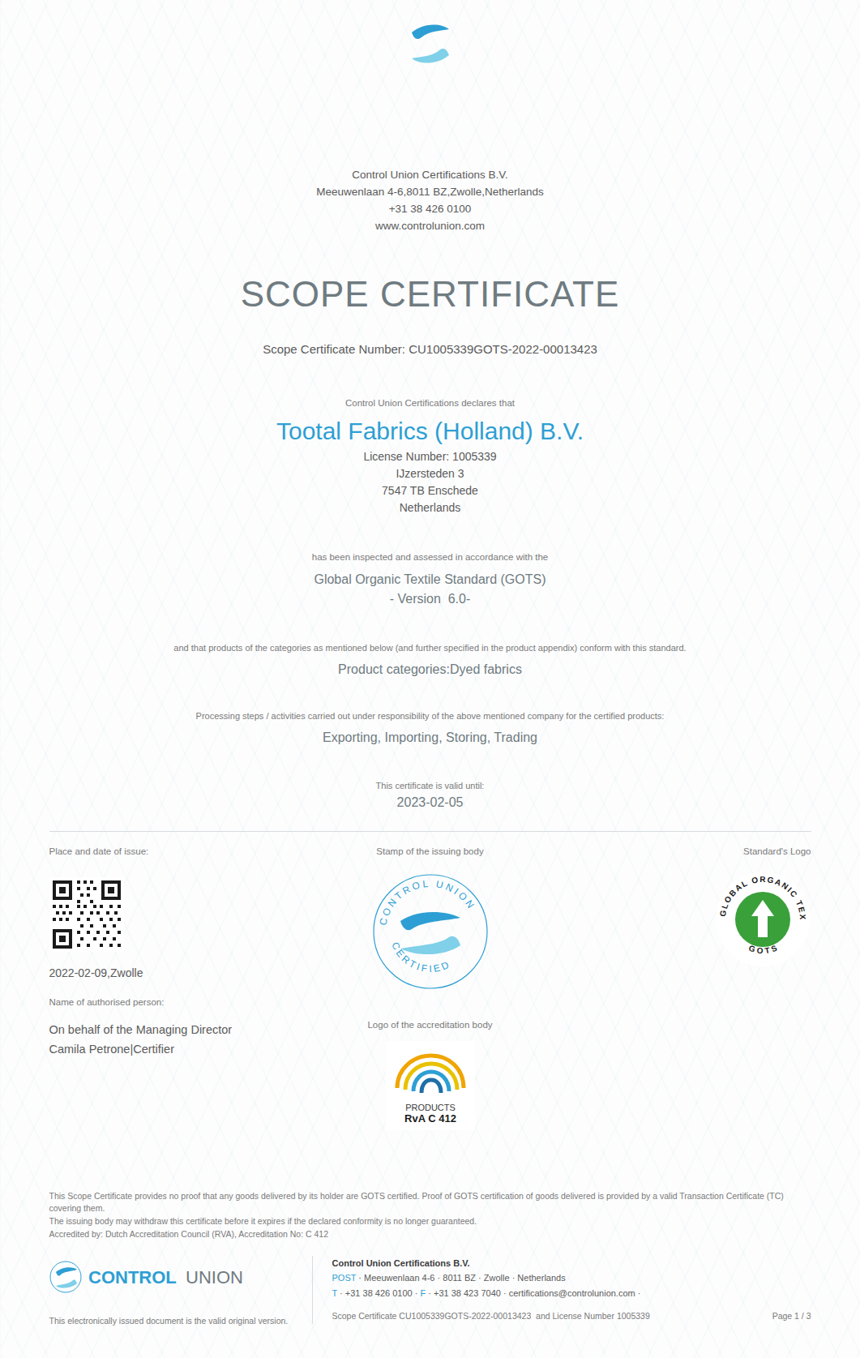Control Union Certifications B.V.
Meeuwenlaan 4-6,8011 BZ,Zwolle,Netherlands
+31 38 426 0100
www.controlunion.com
SCOPE CERTIFICATE
Scope Certificate Number: CU1005339GOTS-2022-00013423
Control Union Certifications declares that
Tootal Fabrics (Holland) B.V.
License Number: 1005339
IJzersteden 3
7547 TB Enschede
Netherlands
has been inspected and assessed in accordance with the
Global Organic Textile Standard (GOTS)
- Version 6.0-
and that products of the categories as mentioned below (and further specified in the product appendix) conform with this standard.
Product categories:Dyed fabrics
Processing steps / activities carried out under responsibility of the above mentioned company for the certified products:
Exporting, Importing, Storing, Trading
This certificate is valid until:
2023-02-05
Place and date of issue:
2022-02-09,Zwolle
Name of authorised person:
On behalf of the Managing Director
Camila Petrone|Certifier
Stamp of the issuing body
CONTROL UNION CERTIFIED
Logo of the accreditation body
PRODUCTS RvA C 412
Standard's Logo
GLOBAL ORGANIC TEXTILE STANDARD GOTS
This Scope Certificate provides no proof that any goods delivered by its holder are GOTS certified. Proof of GOTS certification of goods delivered is provided by a valid Transaction Certificate (TC) covering them.
The issuing body may withdraw this certificate before it expires if the declared conformity is no longer guaranteed.
Accredited by: Dutch Accreditation Council (RVA), Accreditation No: C 412
CONTROL UNION
This electronically issued document is the valid original version.
Control Union Certifications B.V.
POST · Meeuwenlaan 4-6 · 8011 BZ · Zwolle · Netherlands
T · +31 38 426 0100 · F · +31 38 423 7040 · certifications@controlunion.com ·
Scope Certificate CU1005339GOTS-2022-00013423 and License Number 1005339 Page 1 / 3